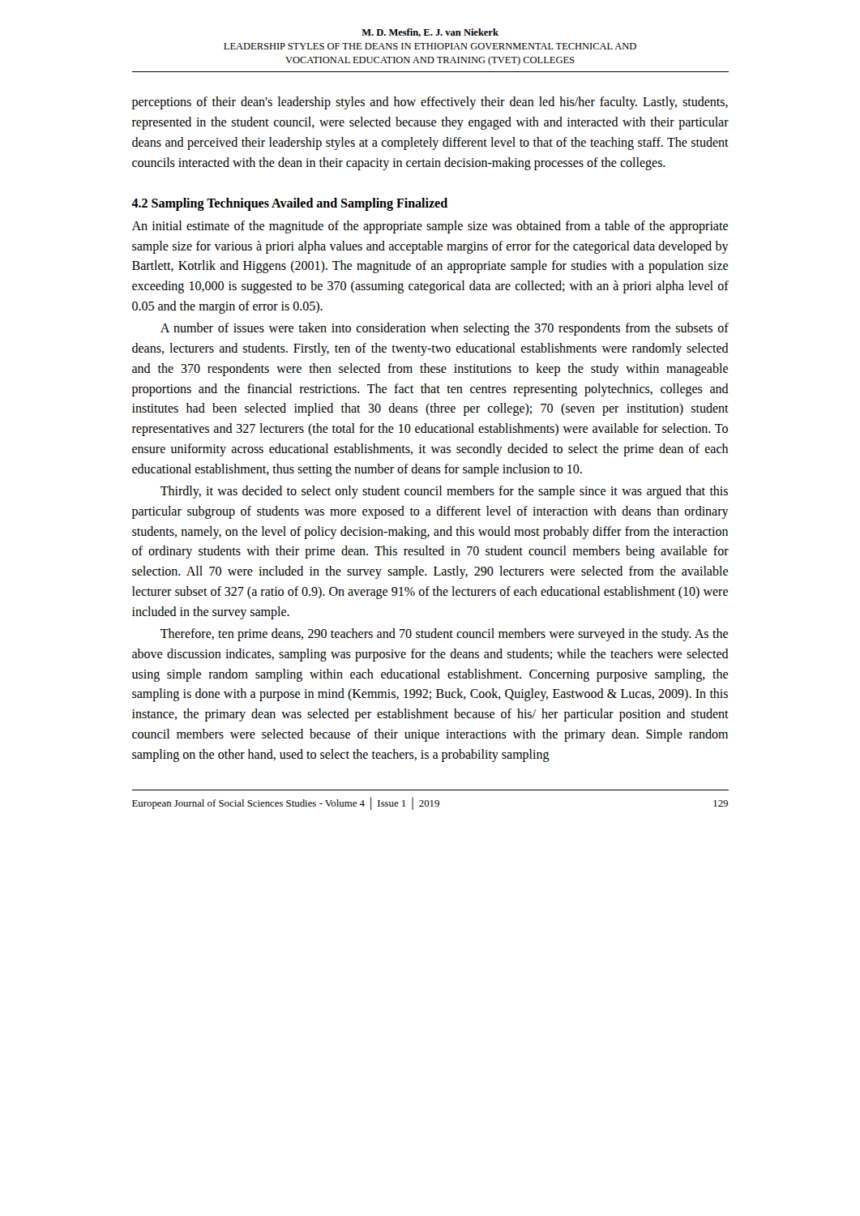M. D. Mesfin, E. J. van Niekerk
Leadership Styles of the Deans in Ethiopian Governmental Technical and
Vocational Education and Training (TVET) Colleges
perceptions of their dean's leadership styles and how effectively their dean led his/her faculty. Lastly, students, represented in the student council, were selected because they engaged with and interacted with their particular deans and perceived their leadership styles at a completely different level to that of the teaching staff. The student councils interacted with the dean in their capacity in certain decision-making processes of the colleges.
4.2 Sampling Techniques Availed and Sampling Finalized
An initial estimate of the magnitude of the appropriate sample size was obtained from a table of the appropriate sample size for various à priori alpha values and acceptable margins of error for the categorical data developed by Bartlett, Kotrlik and Higgens (2001). The magnitude of an appropriate sample for studies with a population size exceeding 10,000 is suggested to be 370 (assuming categorical data are collected; with an à priori alpha level of 0.05 and the margin of error is 0.05).
A number of issues were taken into consideration when selecting the 370 respondents from the subsets of deans, lecturers and students. Firstly, ten of the twenty-two educational establishments were randomly selected and the 370 respondents were then selected from these institutions to keep the study within manageable proportions and the financial restrictions. The fact that ten centres representing polytechnics, colleges and institutes had been selected implied that 30 deans (three per college); 70 (seven per institution) student representatives and 327 lecturers (the total for the 10 educational establishments) were available for selection. To ensure uniformity across educational establishments, it was secondly decided to select the prime dean of each educational establishment, thus setting the number of deans for sample inclusion to 10.
Thirdly, it was decided to select only student council members for the sample since it was argued that this particular subgroup of students was more exposed to a different level of interaction with deans than ordinary students, namely, on the level of policy decision-making, and this would most probably differ from the interaction of ordinary students with their prime dean. This resulted in 70 student council members being available for selection. All 70 were included in the survey sample. Lastly, 290 lecturers were selected from the available lecturer subset of 327 (a ratio of 0.9). On average 91% of the lecturers of each educational establishment (10) were included in the survey sample.
Therefore, ten prime deans, 290 teachers and 70 student council members were surveyed in the study. As the above discussion indicates, sampling was purposive for the deans and students; while the teachers were selected using simple random sampling within each educational establishment. Concerning purposive sampling, the sampling is done with a purpose in mind (Kemmis, 1992; Buck, Cook, Quigley, Eastwood & Lucas, 2009). In this instance, the primary dean was selected per establishment because of his/ her particular position and student council members were selected because of their unique interactions with the primary dean. Simple random sampling on the other hand, used to select the teachers, is a probability sampling
European Journal of Social Sciences Studies - Volume 4 │ Issue 1 │ 2019
129